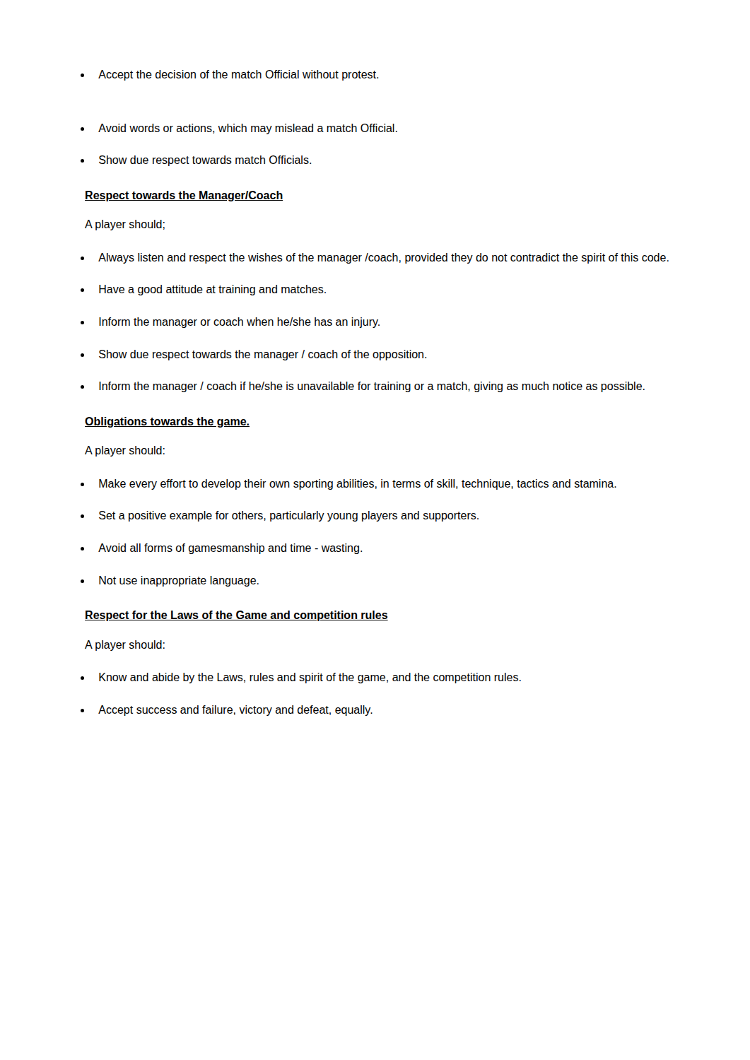Accept the decision of the match Official without protest.
Avoid words or actions, which may mislead a match Official.
Show due respect towards match Officials.
Respect towards the Manager/Coach
A player should;
Always listen and respect the wishes of the manager /coach, provided they do not contradict the spirit of this code.
Have a good attitude at training and matches.
Inform the manager or coach when he/she has an injury.
Show due respect towards the manager / coach of the opposition.
Inform the manager / coach if he/she is unavailable for training or a match, giving as much notice as possible.
Obligations towards the game.
A player should:
Make every effort to develop their own sporting abilities, in terms of skill, technique, tactics and stamina.
Set a positive example for others, particularly young players and supporters.
Avoid all forms of gamesmanship and time - wasting.
Not use inappropriate language.
Respect for the Laws of the Game and competition rules
A player should:
Know and abide by the Laws, rules and spirit of the game, and the competition rules.
Accept success and failure, victory and defeat, equally.